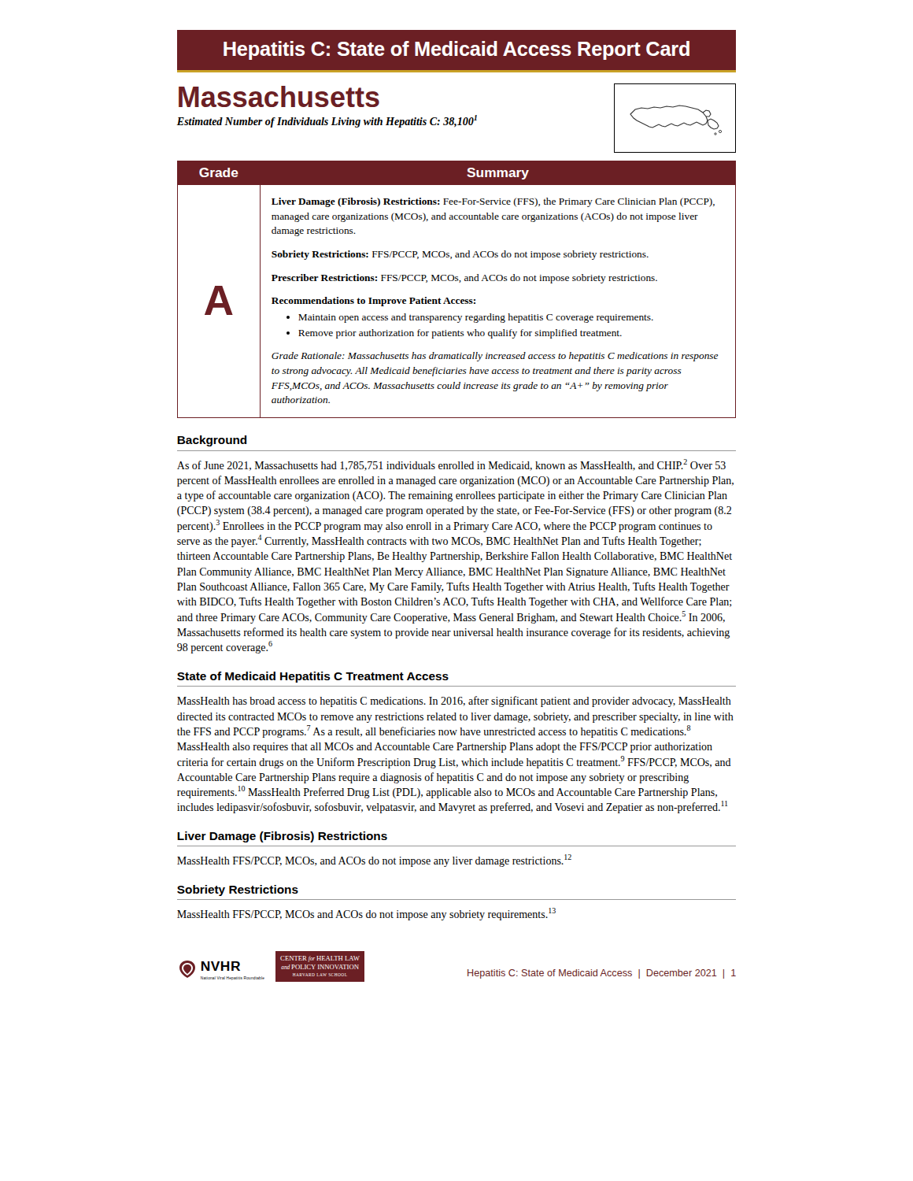Hepatitis C: State of Medicaid Access Report Card
Massachusetts
Estimated Number of Individuals Living with Hepatitis C: 38,1001
| Grade | Summary |
| --- | --- |
| A | Liver Damage (Fibrosis) Restrictions: Fee-For-Service (FFS), the Primary Care Clinician Plan (PCCP), managed care organizations (MCOs), and accountable care organizations (ACOs) do not impose liver damage restrictions. Sobriety Restrictions: FFS/PCCP, MCOs, and ACOs do not impose sobriety restrictions. Prescriber Restrictions: FFS/PCCP, MCOs, and ACOs do not impose sobriety restrictions. Recommendations to Improve Patient Access: Maintain open access and transparency regarding hepatitis C coverage requirements. Remove prior authorization for patients who qualify for simplified treatment. Grade Rationale: Massachusetts has dramatically increased access to hepatitis C medications in response to strong advocacy. All Medicaid beneficiaries have access to treatment and there is parity across FFS,MCOs, and ACOs. Massachusetts could increase its grade to an “A+” by removing prior authorization. |
Background
As of June 2021, Massachusetts had 1,785,751 individuals enrolled in Medicaid, known as MassHealth, and CHIP.2 Over 53 percent of MassHealth enrollees are enrolled in a managed care organization (MCO) or an Accountable Care Partnership Plan, a type of accountable care organization (ACO). The remaining enrollees participate in either the Primary Care Clinician Plan (PCCP) system (38.4 percent), a managed care program operated by the state, or Fee-For-Service (FFS) or other program (8.2 percent).3 Enrollees in the PCCP program may also enroll in a Primary Care ACO, where the PCCP program continues to serve as the payer.4 Currently, MassHealth contracts with two MCOs, BMC HealthNet Plan and Tufts Health Together; thirteen Accountable Care Partnership Plans, Be Healthy Partnership, Berkshire Fallon Health Collaborative, BMC HealthNet Plan Community Alliance, BMC HealthNet Plan Mercy Alliance, BMC HealthNet Plan Signature Alliance, BMC HealthNet Plan Southcoast Alliance, Fallon 365 Care, My Care Family, Tufts Health Together with Atrius Health, Tufts Health Together with BIDCO, Tufts Health Together with Boston Children’s ACO, Tufts Health Together with CHA, and Wellforce Care Plan; and three Primary Care ACOs, Community Care Cooperative, Mass General Brigham, and Stewart Health Choice.5 In 2006, Massachusetts reformed its health care system to provide near universal health insurance coverage for its residents, achieving 98 percent coverage.6
State of Medicaid Hepatitis C Treatment Access
MassHealth has broad access to hepatitis C medications. In 2016, after significant patient and provider advocacy, MassHealth directed its contracted MCOs to remove any restrictions related to liver damage, sobriety, and prescriber specialty, in line with the FFS and PCCP programs.7 As a result, all beneficiaries now have unrestricted access to hepatitis C medications.8 MassHealth also requires that all MCOs and Accountable Care Partnership Plans adopt the FFS/PCCP prior authorization criteria for certain drugs on the Uniform Prescription Drug List, which include hepatitis C treatment.9 FFS/PCCP, MCOs, and Accountable Care Partnership Plans require a diagnosis of hepatitis C and do not impose any sobriety or prescribing requirements.10 MassHealth Preferred Drug List (PDL), applicable also to MCOs and Accountable Care Partnership Plans, includes ledipasvir/sofosbuvir, sofosbuvir, velpatasvir, and Mavyret as preferred, and Vosevi and Zepatier as non-preferred.11
Liver Damage (Fibrosis) Restrictions
MassHealth FFS/PCCP, MCOs, and ACOs do not impose any liver damage restrictions.12
Sobriety Restrictions
MassHealth FFS/PCCP, MCOs and ACOs do not impose any sobriety requirements.13
NVHR
National Viral Hepatitis Roundtable
CENTER for HEALTH LAW
and POLICY INNOVATION
HARVARD LAW SCHOOL
Hepatitis C: State of Medicaid Access | December 2021 | 1